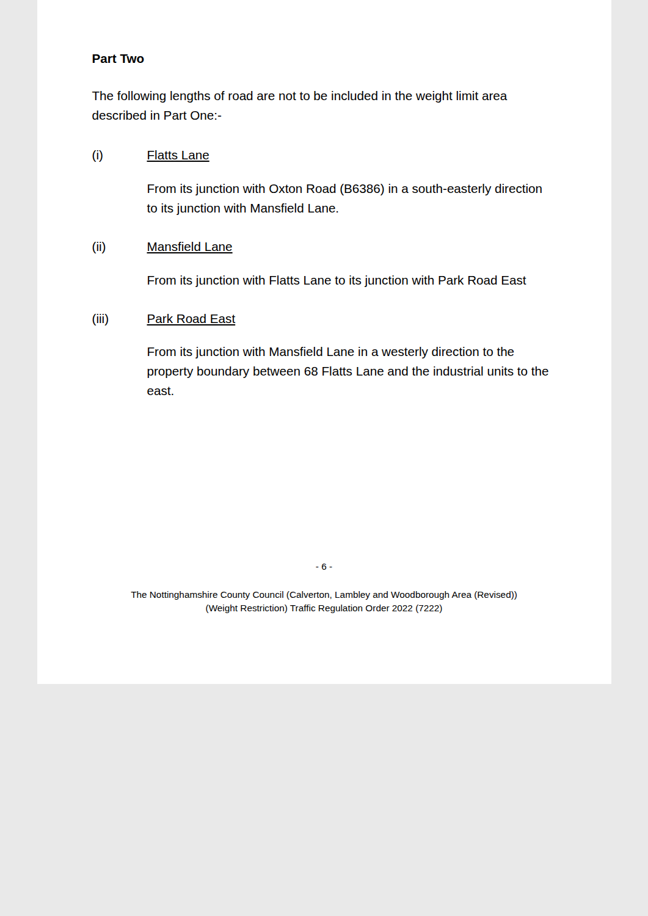Part Two
The following lengths of road are not to be included in the weight limit area described in Part One:-
(i)
Flatts Lane
From its junction with Oxton Road (B6386) in a south-easterly direction to its junction with Mansfield Lane.
(ii)
Mansfield Lane
From its junction with Flatts Lane to its junction with Park Road East
(iii)
Park Road East
From its junction with Mansfield Lane in a westerly direction to the property boundary between 68 Flatts Lane and the industrial units to the east.
- 6 -
The Nottinghamshire County Council (Calverton, Lambley and Woodborough Area (Revised))
(Weight Restriction) Traffic Regulation Order 2022 (7222)